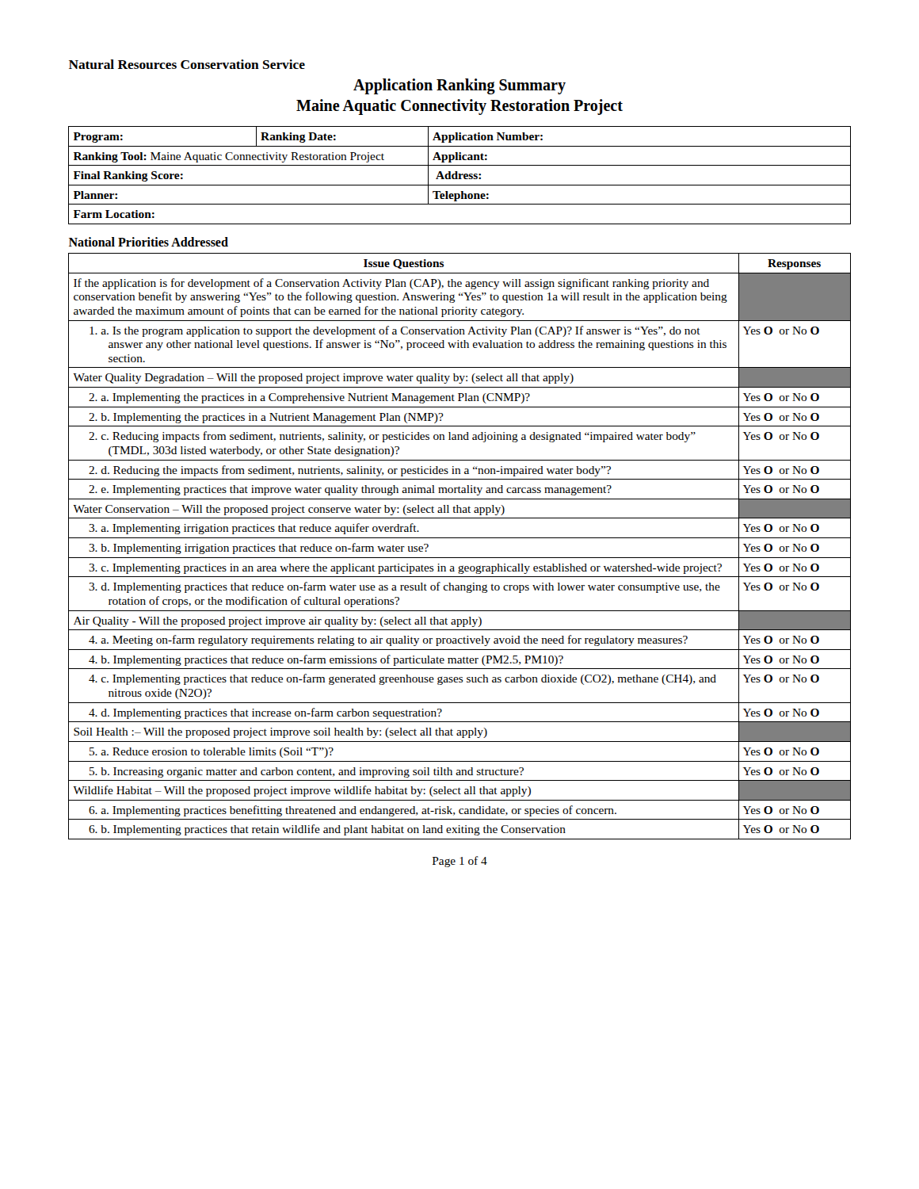Natural Resources Conservation Service
Application Ranking Summary
Maine Aquatic Connectivity Restoration Project
| Program: | Ranking Date: | Application Number: |
| Ranking Tool: Maine Aquatic Connectivity Restoration Project | Applicant: |
| Final Ranking Score: | Address: |
| Planner: | Telephone: |
| Farm Location: |
National Priorities Addressed
| Issue Questions | Responses |
| --- | --- |
| If the application is for development of a Conservation Activity Plan (CAP), the agency will assign significant ranking priority and conservation benefit by answering “Yes” to the following question. Answering “Yes” to question 1a will result in the application being awarded the maximum amount of points that can be earned for the national priority category. | |
| 1. a. Is the program application to support the development of a Conservation Activity Plan (CAP)? If answer is “Yes”, do not answer any other national level questions. If answer is “No”, proceed with evaluation to address the remaining questions in this section. | Yes O or No O |
| Water Quality Degradation – Will the proposed project improve water quality by: (select all that apply) | |
| 2. a. Implementing the practices in a Comprehensive Nutrient Management Plan (CNMP)? | Yes O or No O |
| 2. b. Implementing the practices in a Nutrient Management Plan (NMP)? | Yes O or No O |
| 2. c. Reducing impacts from sediment, nutrients, salinity, or pesticides on land adjoining a designated “impaired water body” (TMDL, 303d listed waterbody, or other State designation)? | Yes O or No O |
| 2. d. Reducing the impacts from sediment, nutrients, salinity, or pesticides in a “non-impaired water body”? | Yes O or No O |
| 2. e. Implementing practices that improve water quality through animal mortality and carcass management? | Yes O or No O |
| Water Conservation – Will the proposed project conserve water by: (select all that apply) | |
| 3. a. Implementing irrigation practices that reduce aquifer overdraft. | Yes O or No O |
| 3. b. Implementing irrigation practices that reduce on-farm water use? | Yes O or No O |
| 3. c. Implementing practices in an area where the applicant participates in a geographically established or watershed-wide project? | Yes O or No O |
| 3. d. Implementing practices that reduce on-farm water use as a result of changing to crops with lower water consumptive use, the rotation of crops, or the modification of cultural operations? | Yes O or No O |
| Air Quality - Will the proposed project improve air quality by: (select all that apply) | |
| 4. a. Meeting on-farm regulatory requirements relating to air quality or proactively avoid the need for regulatory measures? | Yes O or No O |
| 4. b. Implementing practices that reduce on-farm emissions of particulate matter (PM2.5, PM10)? | Yes O or No O |
| 4. c. Implementing practices that reduce on-farm generated greenhouse gases such as carbon dioxide (CO2), methane (CH4), and nitrous oxide (N2O)? | Yes O or No O |
| 4. d. Implementing practices that increase on-farm carbon sequestration? | Yes O or No O |
| Soil Health :– Will the proposed project improve soil health by: (select all that apply) | |
| 5. a. Reduce erosion to tolerable limits (Soil “T”)? | Yes O or No O |
| 5. b. Increasing organic matter and carbon content, and improving soil tilth and structure? | Yes O or No O |
| Wildlife Habitat – Will the proposed project improve wildlife habitat by: (select all that apply) | |
| 6. a. Implementing practices benefitting threatened and endangered, at-risk, candidate, or species of concern. | Yes O or No O |
| 6. b. Implementing practices that retain wildlife and plant habitat on land exiting the Conservation | Yes O or No O |
Page 1 of 4